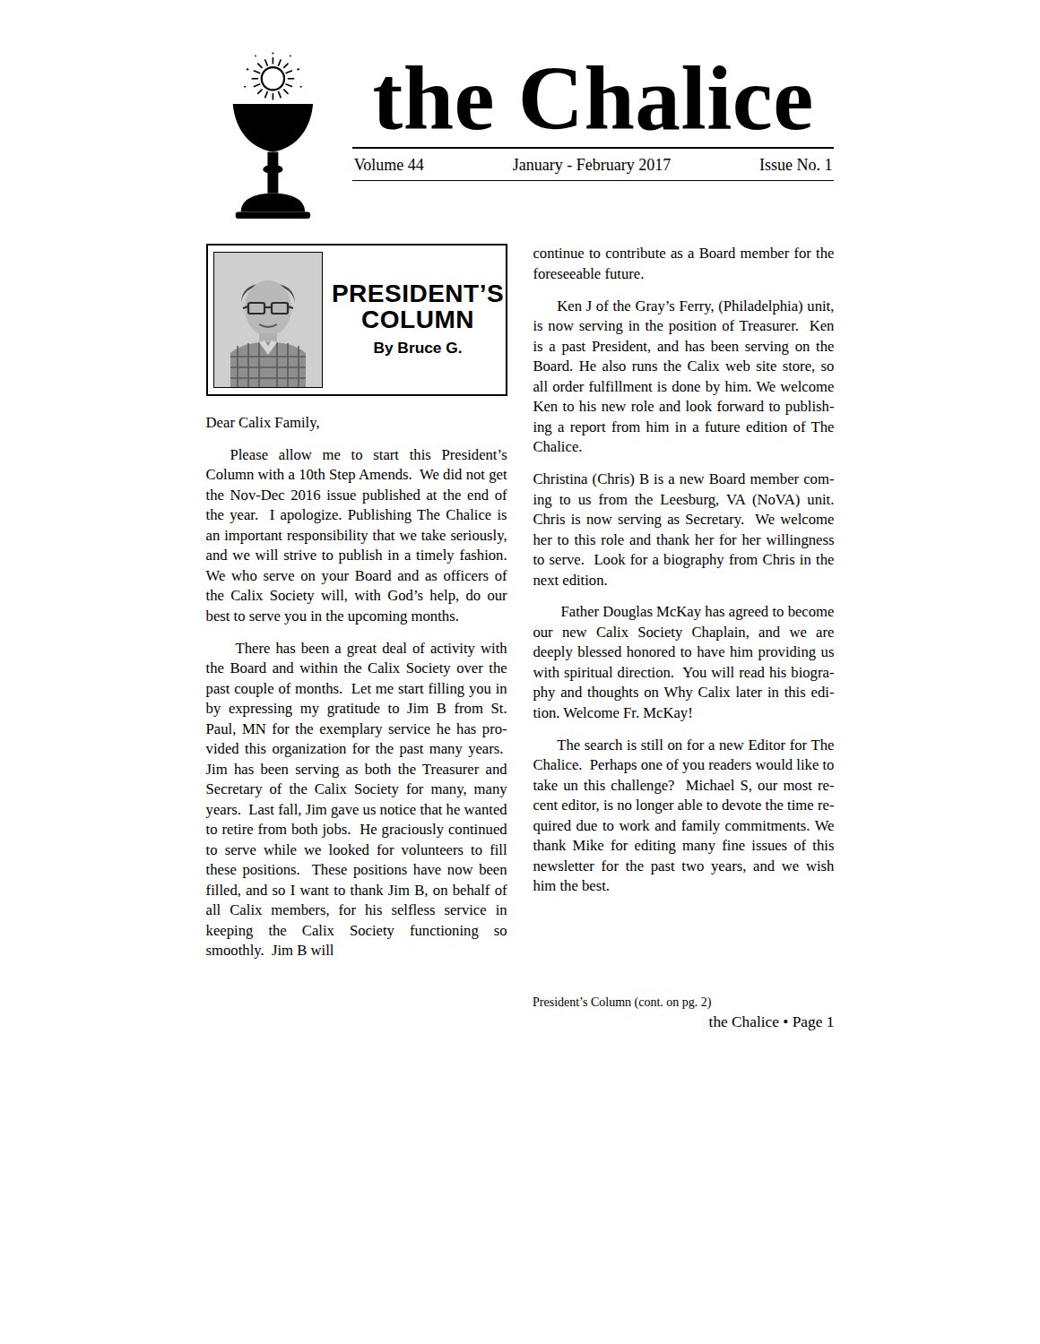the Chalice
Volume 44 January - February 2017 Issue No. 1
PRESIDENT’S
COLUMN
By Bruce G.
Dear Calix Family,
Please allow me to start this President’s Column with a 10th Step Amends. We did not get the Nov-Dec 2016 issue published at the end of the year. I apologize. Publishing The Chalice is an important responsibility that we take seriously, and we will strive to publish in a timely fashion. We who serve on your Board and as officers of the Calix Society will, with God’s help, do our best to serve you in the upcoming months.
There has been a great deal of activity with the Board and within the Calix Society over the past couple of months. Let me start filling you in by expressing my gratitude to Jim B from St. Paul, MN for the exemplary service he has provided this organization for the past many years. Jim has been serving as both the Treasurer and Secretary of the Calix Society for many, many years. Last fall, Jim gave us notice that he wanted to retire from both jobs. He graciously continued to serve while we looked for volunteers to fill these positions. These positions have now been filled, and so I want to thank Jim B, on behalf of all Calix members, for his selfless service in keeping the Calix Society functioning so smoothly. Jim B will
continue to contribute as a Board member for the foreseeable future.
Ken J of the Gray’s Ferry, (Philadelphia) unit, is now serving in the position of Treasurer. Ken is a past President, and has been serving on the Board. He also runs the Calix web site store, so all order fulfillment is done by him. We welcome Ken to his new role and look forward to publishing a report from him in a future edition of The Chalice.
Christina (Chris) B is a new Board member coming to us from the Leesburg, VA (NoVA) unit. Chris is now serving as Secretary. We welcome her to this role and thank her for her willingness to serve. Look for a biography from Chris in the next edition.
Father Douglas McKay has agreed to become our new Calix Society Chaplain, and we are deeply blessed honored to have him providing us with spiritual direction. You will read his biography and thoughts on Why Calix later in this edition. Welcome Fr. McKay!
The search is still on for a new Editor for The Chalice. Perhaps one of you readers would like to take un this challenge? Michael S, our most recent editor, is no longer able to devote the time required due to work and family commitments. We thank Mike for editing many fine issues of this newsletter for the past two years, and we wish him the best.
President’s Column (cont. on pg. 2)
the Chalice • Page 1